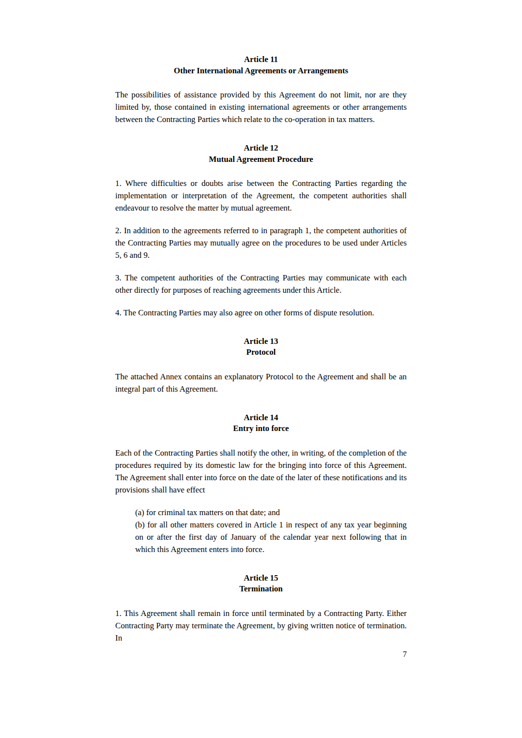Article 11
Other International Agreements or Arrangements
The possibilities of assistance provided by this Agreement do not limit, nor are they limited by, those contained in existing international agreements or other arrangements between the Contracting Parties which relate to the co-operation in tax matters.
Article 12
Mutual Agreement Procedure
1. Where difficulties or doubts arise between the Contracting Parties regarding the implementation or interpretation of the Agreement, the competent authorities shall endeavour to resolve the matter by mutual agreement.
2. In addition to the agreements referred to in paragraph 1, the competent authorities of the Contracting Parties may mutually agree on the procedures to be used under Articles 5, 6 and 9.
3. The competent authorities of the Contracting Parties may communicate with each other directly for purposes of reaching agreements under this Article.
4. The Contracting Parties may also agree on other forms of dispute resolution.
Article 13
Protocol
The attached Annex contains an explanatory Protocol to the Agreement and shall be an integral part of this Agreement.
Article 14
Entry into force
Each of the Contracting Parties shall notify the other, in writing, of the completion of the procedures required by its domestic law for the bringing into force of this Agreement. The Agreement shall enter into force on the date of the later of these notifications and its provisions shall have effect
(a) for criminal tax matters on that date; and
(b) for all other matters covered in Article 1 in respect of any tax year beginning on or after the first day of January of the calendar year next following that in which this Agreement enters into force.
Article 15
Termination
1. This Agreement shall remain in force until terminated by a Contracting Party. Either Contracting Party may terminate the Agreement, by giving written notice of termination. In
7